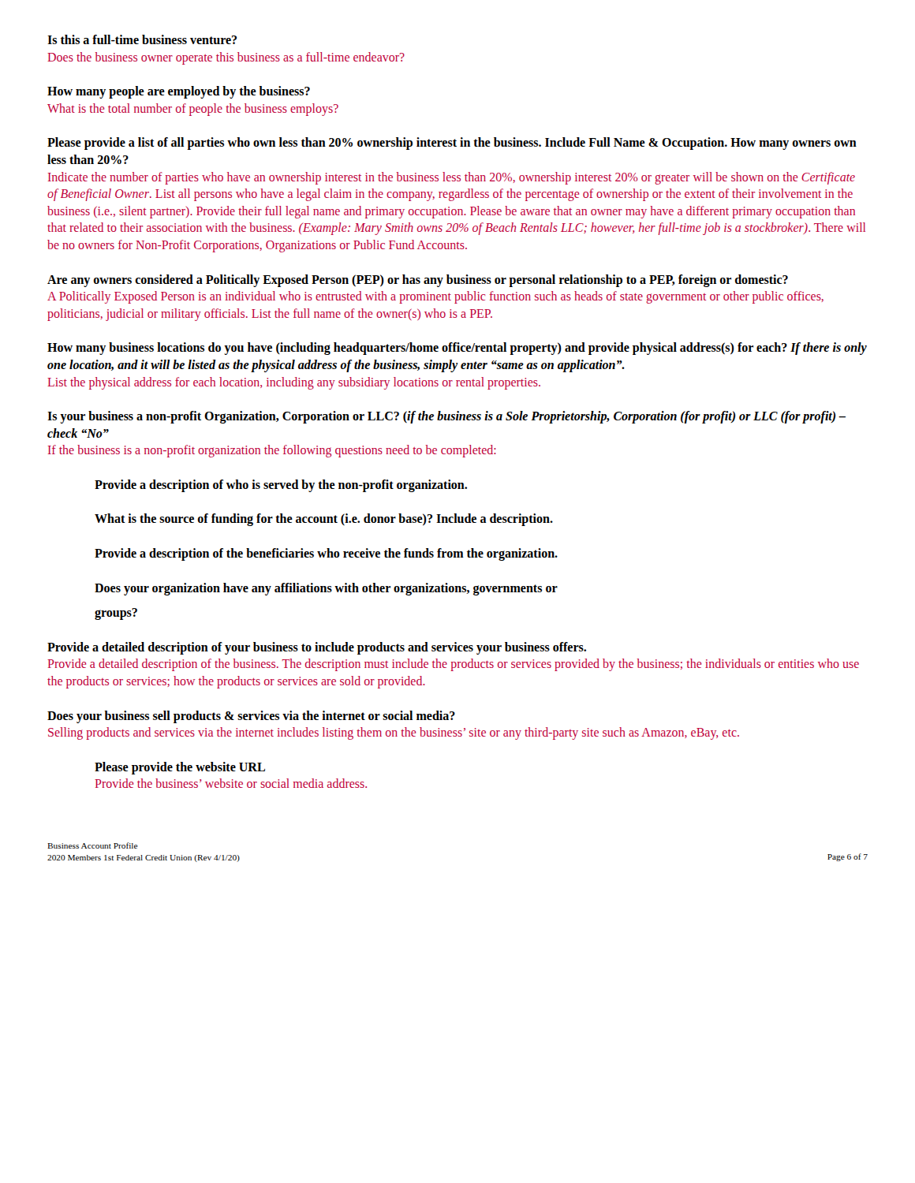Is this a full-time business venture?
Does the business owner operate this business as a full-time endeavor?
How many people are employed by the business?
What is the total number of people the business employs?
Please provide a list of all parties who own less than 20% ownership interest in the business. Include Full Name & Occupation. How many owners own less than 20%?
Indicate the number of parties who have an ownership interest in the business less than 20%, ownership interest 20% or greater will be shown on the Certificate of Beneficial Owner. List all persons who have a legal claim in the company, regardless of the percentage of ownership or the extent of their involvement in the business (i.e., silent partner). Provide their full legal name and primary occupation. Please be aware that an owner may have a different primary occupation than that related to their association with the business. (Example: Mary Smith owns 20% of Beach Rentals LLC; however, her full-time job is a stockbroker). There will be no owners for Non-Profit Corporations, Organizations or Public Fund Accounts.
Are any owners considered a Politically Exposed Person (PEP) or has any business or personal relationship to a PEP, foreign or domestic?
A Politically Exposed Person is an individual who is entrusted with a prominent public function such as heads of state government or other public offices, politicians, judicial or military officials. List the full name of the owner(s) who is a PEP.
How many business locations do you have (including headquarters/home office/rental property) and provide physical address(s) for each? If there is only one location, and it will be listed as the physical address of the business, simply enter “same as on application”.
List the physical address for each location, including any subsidiary locations or rental properties.
Is your business a non-profit Organization, Corporation or LLC? (if the business is a Sole Proprietorship, Corporation (for profit) or LLC (for profit) – check “No”
If the business is a non-profit organization the following questions need to be completed:
Provide a description of who is served by the non-profit organization.
What is the source of funding for the account (i.e. donor base)? Include a description.
Provide a description of the beneficiaries who receive the funds from the organization.
Does your organization have any affiliations with other organizations, governments or
groups?
Provide a detailed description of your business to include products and services your business offers.
Provide a detailed description of the business. The description must include the products or services provided by the business; the individuals or entities who use the products or services; how the products or services are sold or provided.
Does your business sell products & services via the internet or social media?
Selling products and services via the internet includes listing them on the business’ site or any third-party site such as Amazon, eBay, etc.
Please provide the website URL
Provide the business’ website or social media address.
Business Account Profile
2020 Members 1st Federal Credit Union (Rev 4/1/20)
Page 6 of 7